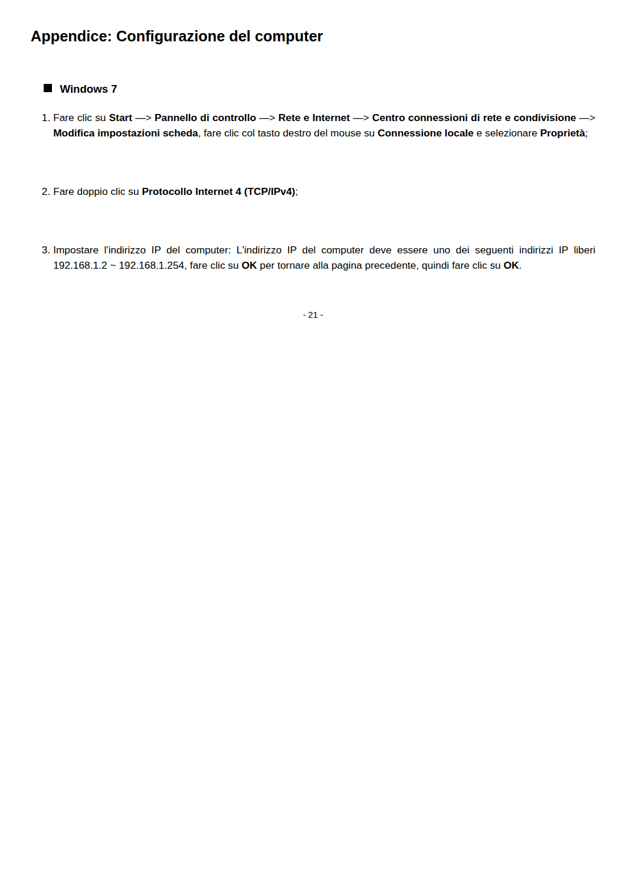Appendice: Configurazione del computer
Windows 7
Fare clic su Start —> Pannello di controllo —> Rete e Internet —> Centro connessioni di rete e condivisione —> Modifica impostazioni scheda, fare clic col tasto destro del mouse su Connessione locale e selezionare Proprietà;
Fare doppio clic su Protocollo Internet 4 (TCP/IPv4);
Impostare l'indirizzo IP del computer: L'indirizzo IP del computer deve essere uno dei seguenti indirizzi IP liberi 192.168.1.2 ~ 192.168.1.254, fare clic su OK per tornare alla pagina precedente, quindi fare clic su OK.
- 21 -